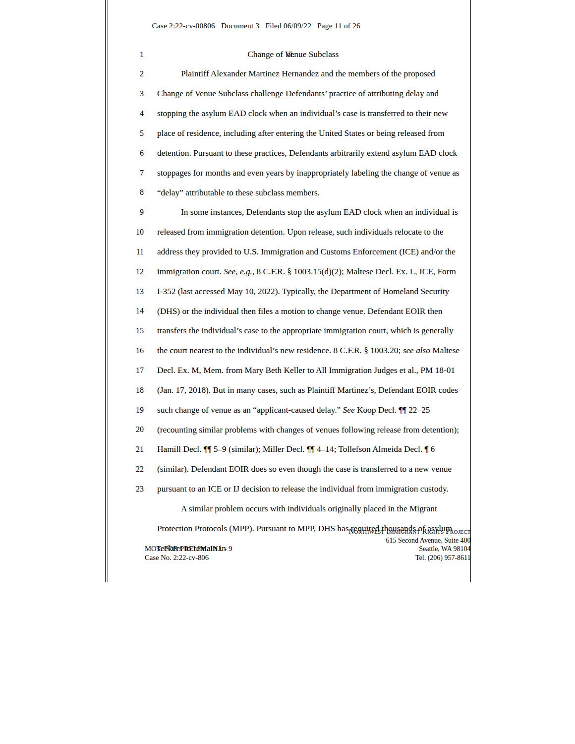Case 2:22-cv-00806 Document 3 Filed 06/09/22 Page 11 of 26
1
2
3
4
5
6
7
8
9
10
11
12
13
14
15
16
17
18
19
20
21
22
23
iii. Change of Venue Subclass
Plaintiff Alexander Martinez Hernandez and the members of the proposed Change of Venue Subclass challenge Defendants’ practice of attributing delay and stopping the asylum EAD clock when an individual’s case is transferred to their new place of residence, including after entering the United States or being released from detention. Pursuant to these practices, Defendants arbitrarily extend asylum EAD clock stoppages for months and even years by inappropriately labeling the change of venue as “delay” attributable to these subclass members.
In some instances, Defendants stop the asylum EAD clock when an individual is released from immigration detention. Upon release, such individuals relocate to the address they provided to U.S. Immigration and Customs Enforcement (ICE) and/or the immigration court. See, e.g., 8 C.F.R. § 1003.15(d)(2); Maltese Decl. Ex. L, ICE, Form I-352 (last accessed May 10, 2022). Typically, the Department of Homeland Security (DHS) or the individual then files a motion to change venue. Defendant EOIR then transfers the individual’s case to the appropriate immigration court, which is generally the court nearest to the individual’s new residence. 8 C.F.R. § 1003.20; see also Maltese Decl. Ex. M, Mem. from Mary Beth Keller to All Immigration Judges et al., PM 18-01 (Jan. 17, 2018). But in many cases, such as Plaintiff Martinez’s, Defendant EOIR codes such change of venue as an “applicant-caused delay.” See Koop Decl. ¶¶ 22–25 (recounting similar problems with changes of venues following release from detention); Hamill Decl. ¶¶ 5–9 (similar); Miller Decl. ¶¶ 4–14; Tollefson Almeida Decl. ¶ 6 (similar). Defendant EOIR does so even though the case is transferred to a new venue pursuant to an ICE or IJ decision to release the individual from immigration custody.
A similar problem occurs with individuals originally placed in the Migrant Protection Protocols (MPP). Pursuant to MPP, DHS has required thousands of asylum seekers to remain in
MOT. FOR PRELIM. INJ. - 9
Case No. 2:22-cv-806
Northwest Immigrant Rights Project
615 Second Avenue, Suite 400
Seattle, WA 98104
Tel. (206) 957-8611